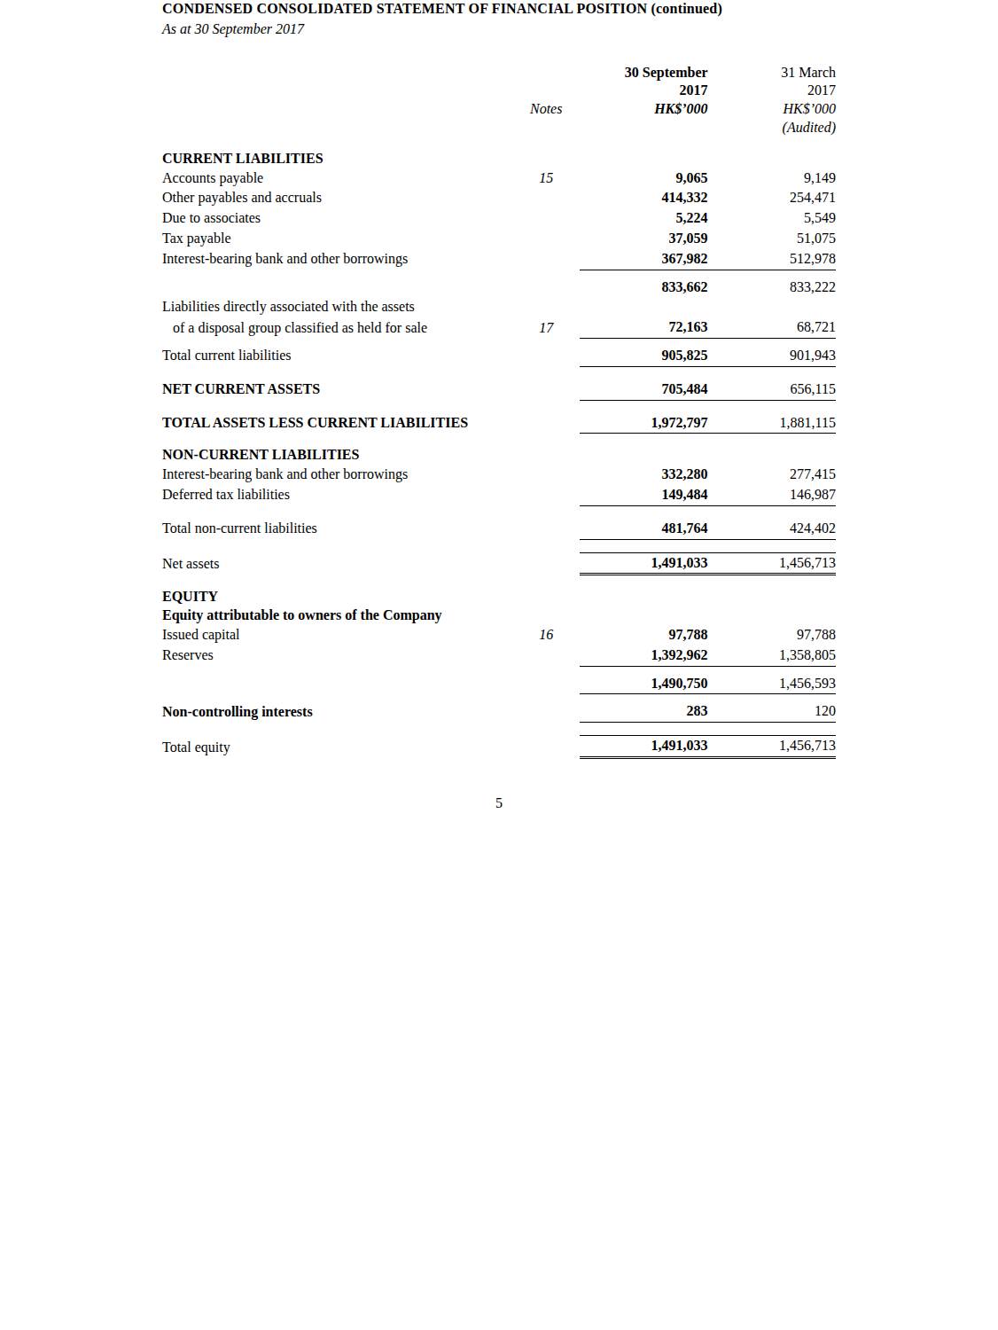CONDENSED CONSOLIDATED STATEMENT OF FINANCIAL POSITION (continued)
As at 30 September 2017
| | | 30 September | 31 March |
| | | 2017 | 2017 |
| | Notes | HK$’000 | HK$’000 |
| | | | (Audited) |
| CURRENT LIABILITIES | | | |
| Accounts payable | 15 | 9,065 | 9,149 |
| Other payables and accruals | | 414,332 | 254,471 |
| Due to associates | | 5,224 | 5,549 |
| Tax payable | | 37,059 | 51,075 |
| Interest-bearing bank and other borrowings | | 367,982 | 512,978 |
| | | 833,662 | 833,222 |
| Liabilities directly associated with the assets | | | |
| of a disposal group classified as held for sale | 17 | 72,163 | 68,721 |
| Total current liabilities | | 905,825 | 901,943 |
| NET CURRENT ASSETS | | 705,484 | 656,115 |
| TOTAL ASSETS LESS CURRENT LIABILITIES | | 1,972,797 | 1,881,115 |
| NON-CURRENT LIABILITIES | | | |
| Interest-bearing bank and other borrowings | | 332,280 | 277,415 |
| Deferred tax liabilities | | 149,484 | 146,987 |
| Total non-current liabilities | | 481,764 | 424,402 |
| Net assets | | 1,491,033 | 1,456,713 |
| EQUITY | | | |
| Equity attributable to owners of the Company | | | |
| Issued capital | 16 | 97,788 | 97,788 |
| Reserves | | 1,392,962 | 1,358,805 |
| | | 1,490,750 | 1,456,593 |
| Non-controlling interests | | 283 | 120 |
| Total equity | | 1,491,033 | 1,456,713 |
5